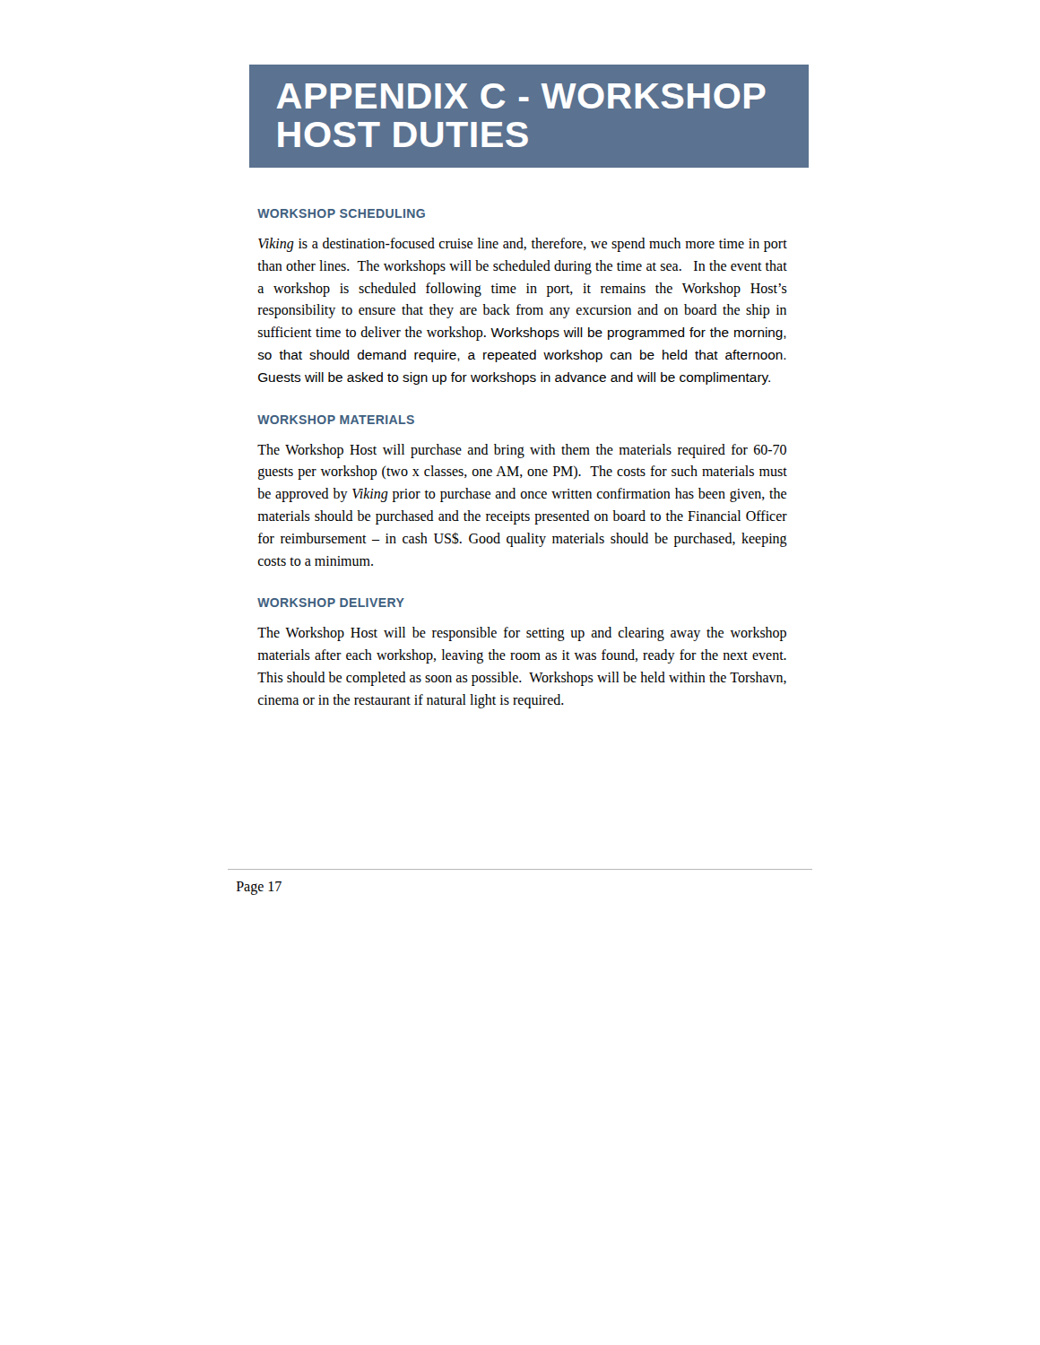APPENDIX C - WORKSHOP HOST DUTIES
WORKSHOP SCHEDULING
Viking is a destination-focused cruise line and, therefore, we spend much more time in port than other lines. The workshops will be scheduled during the time at sea. In the event that a workshop is scheduled following time in port, it remains the Workshop Host’s responsibility to ensure that they are back from any excursion and on board the ship in sufficient time to deliver the workshop. Workshops will be programmed for the morning, so that should demand require, a repeated workshop can be held that afternoon. Guests will be asked to sign up for workshops in advance and will be complimentary.
WORKSHOP MATERIALS
The Workshop Host will purchase and bring with them the materials required for 60-70 guests per workshop (two x classes, one AM, one PM). The costs for such materials must be approved by Viking prior to purchase and once written confirmation has been given, the materials should be purchased and the receipts presented on board to the Financial Officer for reimbursement – in cash US$. Good quality materials should be purchased, keeping costs to a minimum.
WORKSHOP DELIVERY
The Workshop Host will be responsible for setting up and clearing away the workshop materials after each workshop, leaving the room as it was found, ready for the next event. This should be completed as soon as possible. Workshops will be held within the Torshavn, cinema or in the restaurant if natural light is required.
Page 17